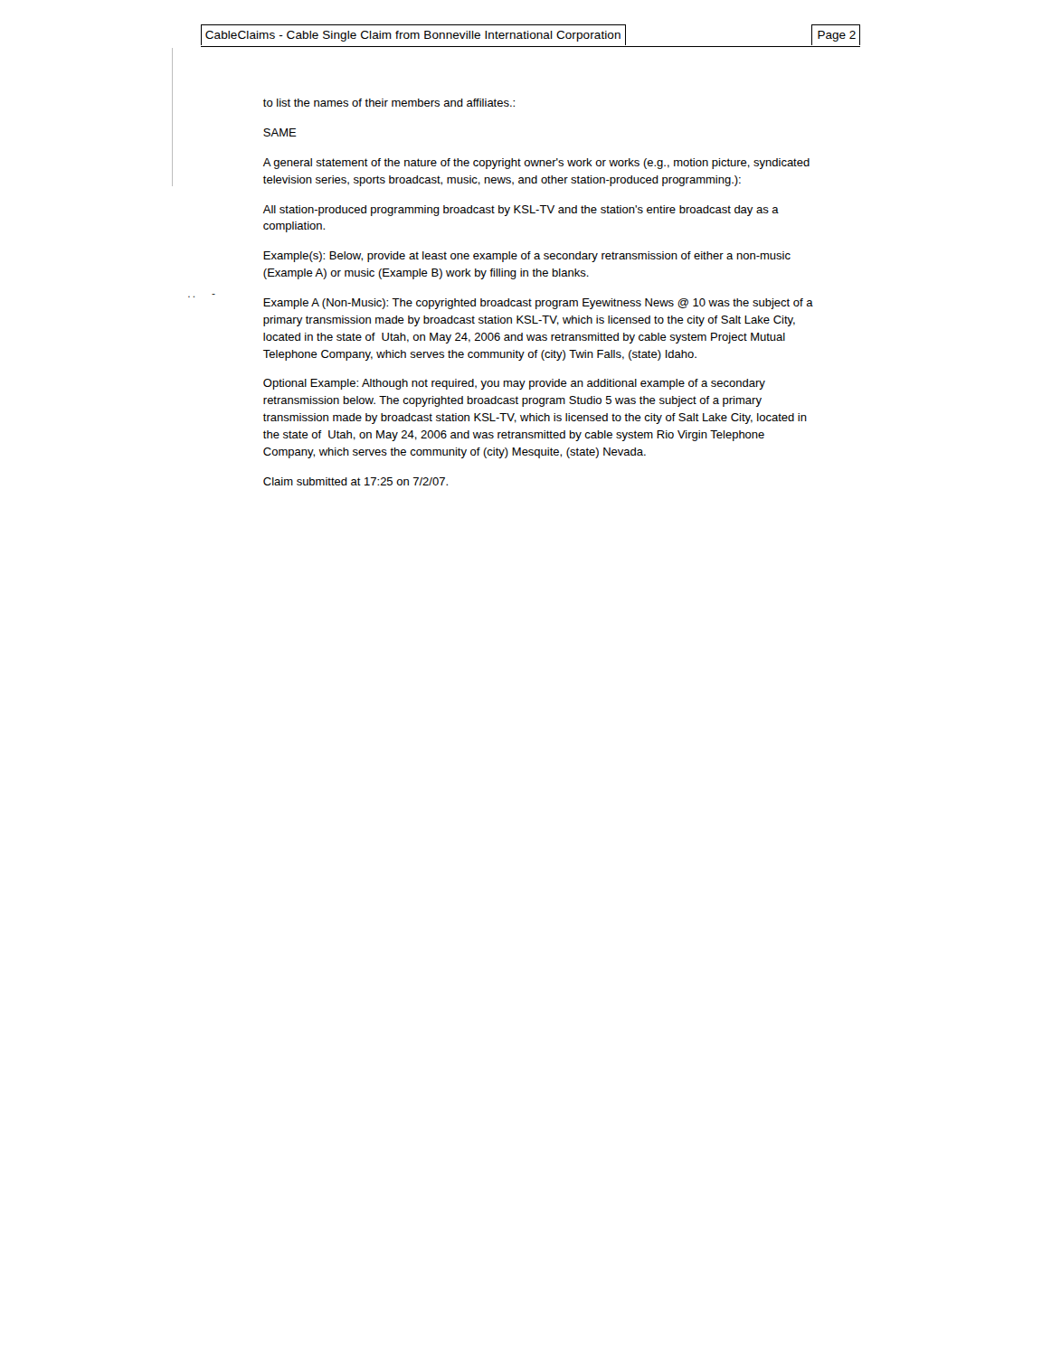CableClaims - Cable Single Claim from Bonneville International Corporation
Page 2
.. -
to list the names of their members and affiliates.:
SAME
A general statement of the nature of the copyright owner's work or works (e.g., motion picture, syndicated television series, sports broadcast, music, news, and other station-produced programming.):
All station-produced programming broadcast by KSL-TV and the station's entire broadcast day as a compliation.
Example(s): Below, provide at least one example of a secondary retransmission of either a non-music (Example A) or music (Example B) work by filling in the blanks.
Example A (Non-Music): The copyrighted broadcast program Eyewitness News @ 10 was the subject of a primary transmission made by broadcast station KSL-TV, which is licensed to the city of Salt Lake City, located in the state of Utah, on May 24, 2006 and was retransmitted by cable system Project Mutual Telephone Company, which serves the community of (city) Twin Falls, (state) Idaho.
Optional Example: Although not required, you may provide an additional example of a secondary retransmission below. The copyrighted broadcast program Studio 5 was the subject of a primary transmission made by broadcast station KSL-TV, which is licensed to the city of Salt Lake City, located in the state of Utah, on May 24, 2006 and was retransmitted by cable system Rio Virgin Telephone Company, which serves the community of (city) Mesquite, (state) Nevada.
Claim submitted at 17:25 on 7/2/07.